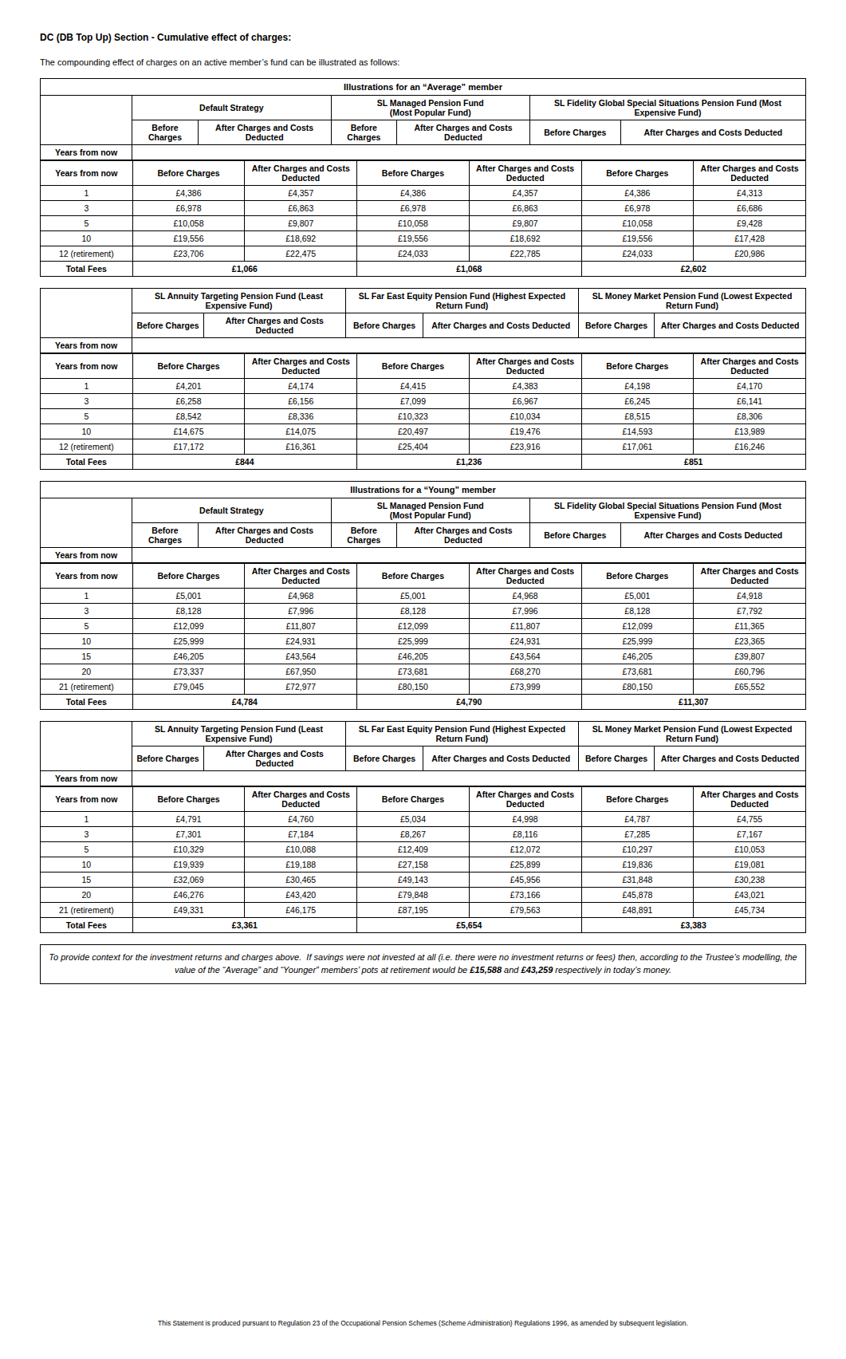DC (DB Top Up) Section - Cumulative effect of charges:
The compounding effect of charges on an active member’s fund can be illustrated as follows:
| Illustrations for an “Average” member |
| --- |
| | Default Strategy | SL Managed Pension Fund (Most Popular Fund) | SL Fidelity Global Special Situations Pension Fund (Most Expensive Fund) |
| Before Charges | After Charges and Costs Deducted | Before Charges | After Charges and Costs Deducted | Before Charges | After Charges and Costs Deducted |
| Years from now | |
| Years from now | Before Charges | After Charges and Costs Deducted | Before Charges | After Charges and Costs Deducted | Before Charges | After Charges and Costs Deducted |
| --- | --- | --- | --- | --- | --- | --- |
| 1 | £4,386 | £4,357 | £4,386 | £4,357 | £4,386 | £4,313 |
| 3 | £6,978 | £6,863 | £6,978 | £6,863 | £6,978 | £6,686 |
| 5 | £10,058 | £9,807 | £10,058 | £9,807 | £10,058 | £9,428 |
| 10 | £19,556 | £18,692 | £19,556 | £18,692 | £19,556 | £17,428 |
| 12 (retirement) | £23,706 | £22,475 | £24,033 | £22,785 | £24,033 | £20,986 |
| Total Fees | £1,066 | £1,068 | £2,602 |
| | SL Annuity Targeting Pension Fund (Least Expensive Fund) | SL Far East Equity Pension Fund (Highest Expected Return Fund) | SL Money Market Pension Fund (Lowest Expected Return Fund) |
| --- | --- | --- | --- |
| Before Charges | After Charges and Costs Deducted | Before Charges | After Charges and Costs Deducted | Before Charges | After Charges and Costs Deducted |
| Years from now | |
| Years from now | Before Charges | After Charges and Costs Deducted | Before Charges | After Charges and Costs Deducted | Before Charges | After Charges and Costs Deducted |
| --- | --- | --- | --- | --- | --- | --- |
| 1 | £4,201 | £4,174 | £4,415 | £4,383 | £4,198 | £4,170 |
| 3 | £6,258 | £6,156 | £7,099 | £6,967 | £6,245 | £6,141 |
| 5 | £8,542 | £8,336 | £10,323 | £10,034 | £8,515 | £8,306 |
| 10 | £14,675 | £14,075 | £20,497 | £19,476 | £14,593 | £13,989 |
| 12 (retirement) | £17,172 | £16,361 | £25,404 | £23,916 | £17,061 | £16,246 |
| Total Fees | £844 | £1,236 | £851 |
| Illustrations for a “Young” member |
| --- |
| | Default Strategy | SL Managed Pension Fund (Most Popular Fund) | SL Fidelity Global Special Situations Pension Fund (Most Expensive Fund) |
| Before Charges | After Charges and Costs Deducted | Before Charges | After Charges and Costs Deducted | Before Charges | After Charges and Costs Deducted |
| Years from now | |
| Years from now | Before Charges | After Charges and Costs Deducted | Before Charges | After Charges and Costs Deducted | Before Charges | After Charges and Costs Deducted |
| --- | --- | --- | --- | --- | --- | --- |
| 1 | £5,001 | £4,968 | £5,001 | £4,968 | £5,001 | £4,918 |
| 3 | £8,128 | £7,996 | £8,128 | £7,996 | £8,128 | £7,792 |
| 5 | £12,099 | £11,807 | £12,099 | £11,807 | £12,099 | £11,365 |
| 10 | £25,999 | £24,931 | £25,999 | £24,931 | £25,999 | £23,365 |
| 15 | £46,205 | £43,564 | £46,205 | £43,564 | £46,205 | £39,807 |
| 20 | £73,337 | £67,950 | £73,681 | £68,270 | £73,681 | £60,796 |
| 21 (retirement) | £79,045 | £72,977 | £80,150 | £73,999 | £80,150 | £65,552 |
| Total Fees | £4,784 | £4,790 | £11,307 |
| | SL Annuity Targeting Pension Fund (Least Expensive Fund) | SL Far East Equity Pension Fund (Highest Expected Return Fund) | SL Money Market Pension Fund (Lowest Expected Return Fund) |
| --- | --- | --- | --- |
| Before Charges | After Charges and Costs Deducted | Before Charges | After Charges and Costs Deducted | Before Charges | After Charges and Costs Deducted |
| Years from now | |
| Years from now | Before Charges | After Charges and Costs Deducted | Before Charges | After Charges and Costs Deducted | Before Charges | After Charges and Costs Deducted |
| --- | --- | --- | --- | --- | --- | --- |
| 1 | £4,791 | £4,760 | £5,034 | £4,998 | £4,787 | £4,755 |
| 3 | £7,301 | £7,184 | £8,267 | £8,116 | £7,285 | £7,167 |
| 5 | £10,329 | £10,088 | £12,409 | £12,072 | £10,297 | £10,053 |
| 10 | £19,939 | £19,188 | £27,158 | £25,899 | £19,836 | £19,081 |
| 15 | £32,069 | £30,465 | £49,143 | £45,956 | £31,848 | £30,238 |
| 20 | £46,276 | £43,420 | £79,848 | £73,166 | £45,878 | £43,021 |
| 21 (retirement) | £49,331 | £46,175 | £87,195 | £79,563 | £48,891 | £45,734 |
| Total Fees | £3,361 | £5,654 | £3,383 |
To provide context for the investment returns and charges above. If savings were not invested at all (i.e. there were no investment returns or fees) then, according to the Trustee’s modelling, the value of the “Average” and “Younger” members’ pots at retirement would be £15,588 and £43,259 respectively in today’s money.
This Statement is produced pursuant to Regulation 23 of the Occupational Pension Schemes (Scheme Administration) Regulations 1996, as amended by subsequent legislation.